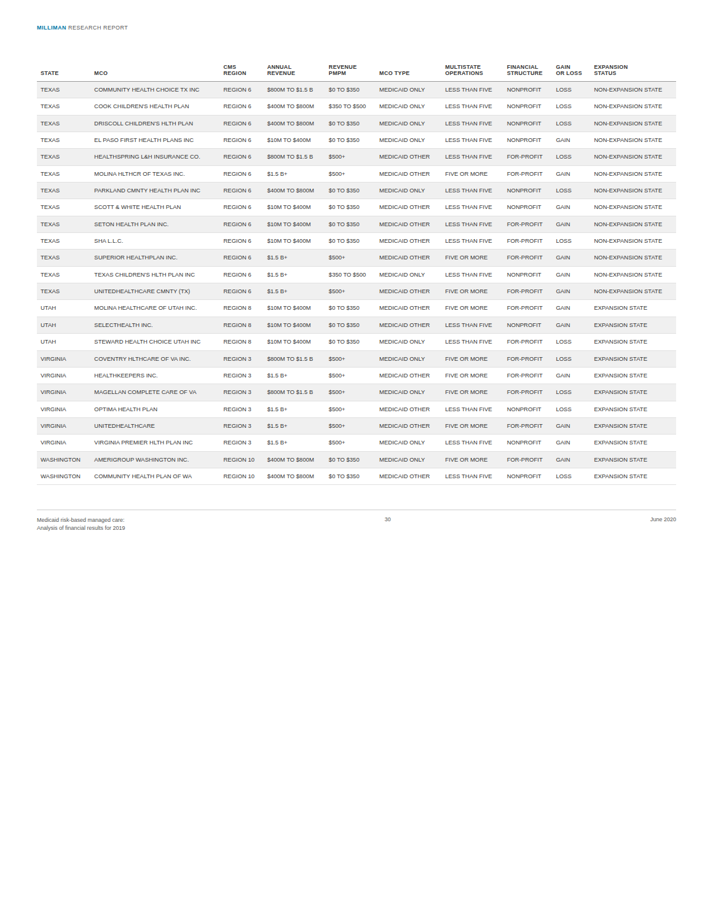MILLIMAN RESEARCH REPORT
| STATE | MCO | CMS REGION | ANNUAL REVENUE | REVENUE PMPM | MCO TYPE | MULTISTATE OPERATIONS | FINANCIAL STRUCTURE | GAIN OR LOSS | EXPANSION STATUS |
| --- | --- | --- | --- | --- | --- | --- | --- | --- | --- |
| TEXAS | COMMUNITY HEALTH CHOICE TX INC | REGION 6 | $800M TO $1.5 B | $0 TO $350 | MEDICAID ONLY | LESS THAN FIVE | NONPROFIT | LOSS | NON-EXPANSION STATE |
| TEXAS | COOK CHILDREN'S HEALTH PLAN | REGION 6 | $400M TO $800M | $350 TO $500 | MEDICAID ONLY | LESS THAN FIVE | NONPROFIT | LOSS | NON-EXPANSION STATE |
| TEXAS | DRISCOLL CHILDREN'S HLTH PLAN | REGION 6 | $400M TO $800M | $0 TO $350 | MEDICAID ONLY | LESS THAN FIVE | NONPROFIT | LOSS | NON-EXPANSION STATE |
| TEXAS | EL PASO FIRST HEALTH PLANS INC | REGION 6 | $10M TO $400M | $0 TO $350 | MEDICAID ONLY | LESS THAN FIVE | NONPROFIT | GAIN | NON-EXPANSION STATE |
| TEXAS | HEALTHSPRING L&H INSURANCE CO. | REGION 6 | $800M TO $1.5 B | $500+ | MEDICAID OTHER | LESS THAN FIVE | FOR-PROFIT | LOSS | NON-EXPANSION STATE |
| TEXAS | MOLINA HLTHCR OF TEXAS INC. | REGION 6 | $1.5 B+ | $500+ | MEDICAID OTHER | FIVE OR MORE | FOR-PROFIT | GAIN | NON-EXPANSION STATE |
| TEXAS | PARKLAND CMNTY HEALTH PLAN INC | REGION 6 | $400M TO $800M | $0 TO $350 | MEDICAID ONLY | LESS THAN FIVE | NONPROFIT | LOSS | NON-EXPANSION STATE |
| TEXAS | SCOTT & WHITE HEALTH PLAN | REGION 6 | $10M TO $400M | $0 TO $350 | MEDICAID OTHER | LESS THAN FIVE | NONPROFIT | GAIN | NON-EXPANSION STATE |
| TEXAS | SETON HEALTH PLAN INC. | REGION 6 | $10M TO $400M | $0 TO $350 | MEDICAID OTHER | LESS THAN FIVE | FOR-PROFIT | GAIN | NON-EXPANSION STATE |
| TEXAS | SHA L.L.C. | REGION 6 | $10M TO $400M | $0 TO $350 | MEDICAID OTHER | LESS THAN FIVE | FOR-PROFIT | LOSS | NON-EXPANSION STATE |
| TEXAS | SUPERIOR HEALTHPLAN INC. | REGION 6 | $1.5 B+ | $500+ | MEDICAID OTHER | FIVE OR MORE | FOR-PROFIT | GAIN | NON-EXPANSION STATE |
| TEXAS | TEXAS CHILDREN'S HLTH PLAN INC | REGION 6 | $1.5 B+ | $350 TO $500 | MEDICAID ONLY | LESS THAN FIVE | NONPROFIT | GAIN | NON-EXPANSION STATE |
| TEXAS | UNITEDHEALTHCARE CMNTY (TX) | REGION 6 | $1.5 B+ | $500+ | MEDICAID OTHER | FIVE OR MORE | FOR-PROFIT | GAIN | NON-EXPANSION STATE |
| UTAH | MOLINA HEALTHCARE OF UTAH INC. | REGION 8 | $10M TO $400M | $0 TO $350 | MEDICAID OTHER | FIVE OR MORE | FOR-PROFIT | GAIN | EXPANSION STATE |
| UTAH | SELECTHEALTH INC. | REGION 8 | $10M TO $400M | $0 TO $350 | MEDICAID OTHER | LESS THAN FIVE | NONPROFIT | GAIN | EXPANSION STATE |
| UTAH | STEWARD HEALTH CHOICE UTAH INC | REGION 8 | $10M TO $400M | $0 TO $350 | MEDICAID ONLY | LESS THAN FIVE | FOR-PROFIT | LOSS | EXPANSION STATE |
| VIRGINIA | COVENTRY HLTHCARE OF VA INC. | REGION 3 | $800M TO $1.5 B | $500+ | MEDICAID ONLY | FIVE OR MORE | FOR-PROFIT | LOSS | EXPANSION STATE |
| VIRGINIA | HEALTHKEEPERS INC. | REGION 3 | $1.5 B+ | $500+ | MEDICAID OTHER | FIVE OR MORE | FOR-PROFIT | GAIN | EXPANSION STATE |
| VIRGINIA | MAGELLAN COMPLETE CARE OF VA | REGION 3 | $800M TO $1.5 B | $500+ | MEDICAID ONLY | FIVE OR MORE | FOR-PROFIT | LOSS | EXPANSION STATE |
| VIRGINIA | OPTIMA HEALTH PLAN | REGION 3 | $1.5 B+ | $500+ | MEDICAID OTHER | LESS THAN FIVE | NONPROFIT | LOSS | EXPANSION STATE |
| VIRGINIA | UNITEDHEALTHCARE | REGION 3 | $1.5 B+ | $500+ | MEDICAID OTHER | FIVE OR MORE | FOR-PROFIT | GAIN | EXPANSION STATE |
| VIRGINIA | VIRGINIA PREMIER HLTH PLAN INC | REGION 3 | $1.5 B+ | $500+ | MEDICAID ONLY | LESS THAN FIVE | NONPROFIT | GAIN | EXPANSION STATE |
| WASHINGTON | AMERIGROUP WASHINGTON INC. | REGION 10 | $400M TO $800M | $0 TO $350 | MEDICAID ONLY | FIVE OR MORE | FOR-PROFIT | GAIN | EXPANSION STATE |
| WASHINGTON | COMMUNITY HEALTH PLAN OF WA | REGION 10 | $400M TO $800M | $0 TO $350 | MEDICAID OTHER | LESS THAN FIVE | NONPROFIT | LOSS | EXPANSION STATE |
Medicaid risk-based managed care:
Analysis of financial results for 2019
30
June 2020